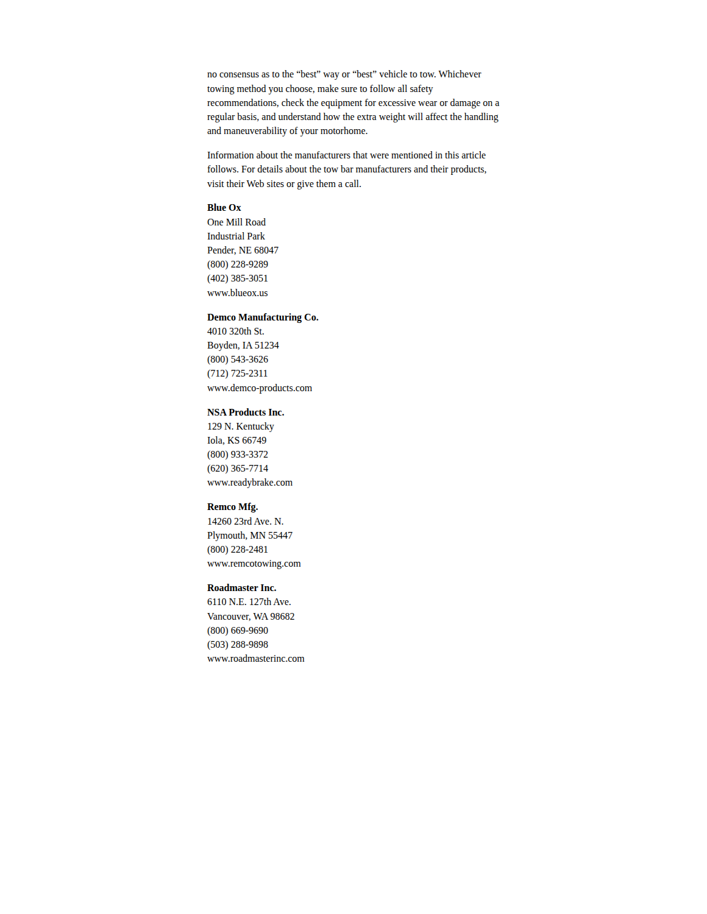no consensus as to the “best” way or “best” vehicle to tow. Whichever towing method you choose, make sure to follow all safety recommendations, check the equipment for excessive wear or damage on a regular basis, and understand how the extra weight will affect the handling and maneuverability of your motorhome.
Information about the manufacturers that were mentioned in this article follows. For details about the tow bar manufacturers and their products, visit their Web sites or give them a call.
Blue Ox
One Mill Road
Industrial Park
Pender, NE 68047
(800) 228-9289
(402) 385-3051
www.blueox.us
Demco Manufacturing Co.
4010 320th St.
Boyden, IA 51234
(800) 543-3626
(712) 725-2311
www.demco-products.com
NSA Products Inc.
129 N. Kentucky
Iola, KS 66749
(800) 933-3372
(620) 365-7714
www.readybrake.com
Remco Mfg.
14260 23rd Ave. N.
Plymouth, MN 55447
(800) 228-2481
www.remcotowing.com
Roadmaster Inc.
6110 N.E. 127th Ave.
Vancouver, WA 98682
(800) 669-9690
(503) 288-9898
www.roadmasterinc.com